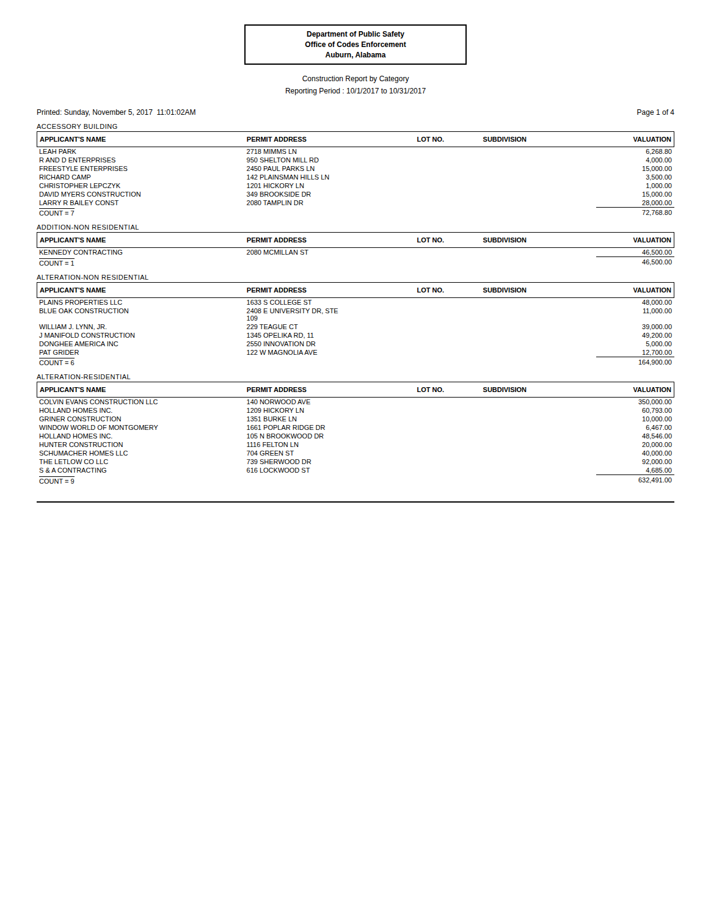Department of Public Safety
Office of Codes Enforcement
Auburn, Alabama
Construction Report by Category
Reporting Period : 10/1/2017 to 10/31/2017
Printed: Sunday, November 5, 2017 11:01:02AM Page 1 of 4
ACCESSORY BUILDING
| APPLICANT'S NAME | PERMIT ADDRESS | LOT NO. | SUBDIVISION | VALUATION |
| LEAH PARK | 2718 MIMMS LN | | | 6,268.80 |
| R AND D ENTERPRISES | 950 SHELTON MILL RD | | | 4,000.00 |
| FREESTYLE ENTERPRISES | 2450 PAUL PARKS LN | | | 15,000.00 |
| RICHARD CAMP | 142 PLAINSMAN HILLS LN | | | 3,500.00 |
| CHRISTOPHER LEPCZYK | 1201 HICKORY LN | | | 1,000.00 |
| DAVID MYERS CONSTRUCTION | 349 BROOKSIDE DR | | | 15,000.00 |
| LARRY R BAILEY CONST | 2080 TAMPLIN DR | | | 28,000.00 |
| COUNT = 7 | | | | 72,768.80 |
ADDITION-NON RESIDENTIAL
| APPLICANT'S NAME | PERMIT ADDRESS | LOT NO. | SUBDIVISION | VALUATION |
| KENNEDY CONTRACTING | 2080 MCMILLAN ST | | | 46,500.00 |
| COUNT = 1 | | | | 46,500.00 |
ALTERATION-NON RESIDENTIAL
| APPLICANT'S NAME | PERMIT ADDRESS | LOT NO. | SUBDIVISION | VALUATION |
| PLAINS PROPERTIES LLC | 1633 S COLLEGE ST | | | 48,000.00 |
| BLUE OAK CONSTRUCTION | 2408 E UNIVERSITY DR, STE 109 | | | 11,000.00 |
| WILLIAM J. LYNN, JR. | 229 TEAGUE CT | | | 39,000.00 |
| J MANIFOLD CONSTRUCTION | 1345 OPELIKA RD, 11 | | | 49,200.00 |
| DONGHEE AMERICA INC | 2550 INNOVATION DR | | | 5,000.00 |
| PAT GRIDER | 122 W MAGNOLIA AVE | | | 12,700.00 |
| COUNT = 6 | | | | 164,900.00 |
ALTERATION-RESIDENTIAL
| APPLICANT'S NAME | PERMIT ADDRESS | LOT NO. | SUBDIVISION | VALUATION |
| COLVIN EVANS CONSTRUCTION LLC | 140 NORWOOD AVE | | | 350,000.00 |
| HOLLAND HOMES INC. | 1209 HICKORY LN | | | 60,793.00 |
| GRINER CONSTRUCTION | 1351 BURKE LN | | | 10,000.00 |
| WINDOW WORLD OF MONTGOMERY | 1661 POPLAR RIDGE DR | | | 6,467.00 |
| HOLLAND HOMES INC. | 105 N BROOKWOOD DR | | | 48,546.00 |
| HUNTER CONSTRUCTION | 1116 FELTON LN | | | 20,000.00 |
| SCHUMACHER HOMES LLC | 704 GREEN ST | | | 40,000.00 |
| THE LETLOW CO LLC | 739 SHERWOOD DR | | | 92,000.00 |
| S & A CONTRACTING | 616 LOCKWOOD ST | | | 4,685.00 |
| COUNT = 9 | | | | 632,491.00 |